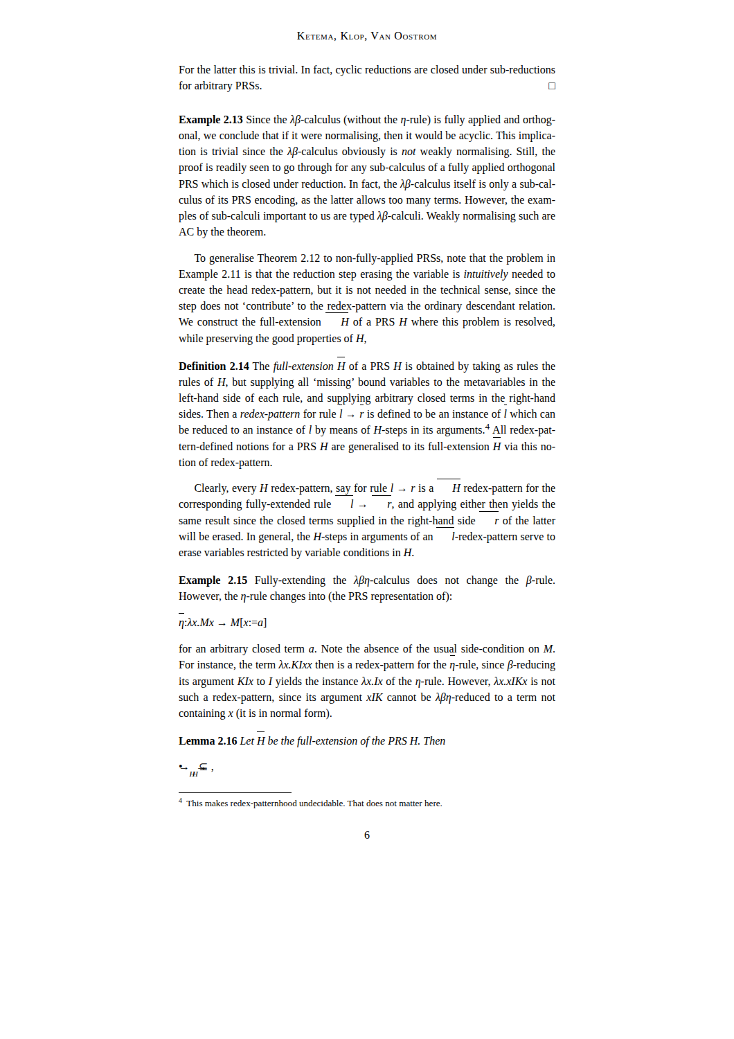Ketema, Klop, Van Oostrom
For the latter this is trivial. In fact, cyclic reductions are closed under sub-reductions for arbitrary PRSs.□
Example 2.13 Since the λβ-calculus (without the η-rule) is fully applied and orthogonal, we conclude that if it were normalising, then it would be acyclic. This implication is trivial since the λβ-calculus obviously is not weakly normalising. Still, the proof is readily seen to go through for any sub-calculus of a fully applied orthogonal PRS which is closed under reduction. In fact, the λβ-calculus itself is only a sub-calculus of its PRS encoding, as the latter allows too many terms. However, the examples of sub-calculi important to us are typed λβ-calculi. Weakly normalising such are AC by the theorem.
To generalise Theorem 2.12 to non-fully-applied PRSs, note that the problem in Example 2.11 is that the reduction step erasing the variable is intuitively needed to create the head redex-pattern, but it is not needed in the technical sense, since the step does not ‘contribute’ to the redex-pattern via the ordinary descendant relation. We construct the full-extension H of a PRS H where this problem is resolved, while preserving the good properties of H,
Definition 2.14 The full-extension H of a PRS H is obtained by taking as rules the rules of H, but supplying all ‘missing’ bound variables to the metavariables in the left-hand side of each rule, and supplying arbitrary closed terms in the right-hand sides. Then a redex-pattern for rule l → r is defined to be an instance of l which can be reduced to an instance of l by means of H-steps in its arguments.4 All redex-pattern-defined notions for a PRS H are generalised to its full-extension H via this notion of redex-pattern.
Clearly, every H redex-pattern, say for rule l → r is a H redex-pattern for the corresponding fully-extended rule l → r, and applying either then yields the same result since the closed terms supplied in the right-hand side r of the latter will be erased. In general, the H-steps in arguments of an l-redex-pattern serve to erase variables restricted by variable conditions in H.
Example 2.15 Fully-extending the λβη-calculus does not change the β-rule. However, the η-rule changes into (the PRS representation of):
η:λx.Mx → M[x:=a]
for an arbitrary closed term a. Note the absence of the usual side-condition on M. For instance, the term λx.KIxx then is a redex-pattern for the η-rule, since β-reducing its argument KIx to I yields the instance λx.Ix of the η-rule. However, λx.xIKx is not such a redex-pattern, since its argument xIK cannot be λβη-reduced to a term not containing x (it is in normal form).
Lemma 2.16 Let H be the full-extension of the PRS H. Then
→H ⊆ →H,
4 This makes redex-patternhood undecidable. That does not matter here.
6